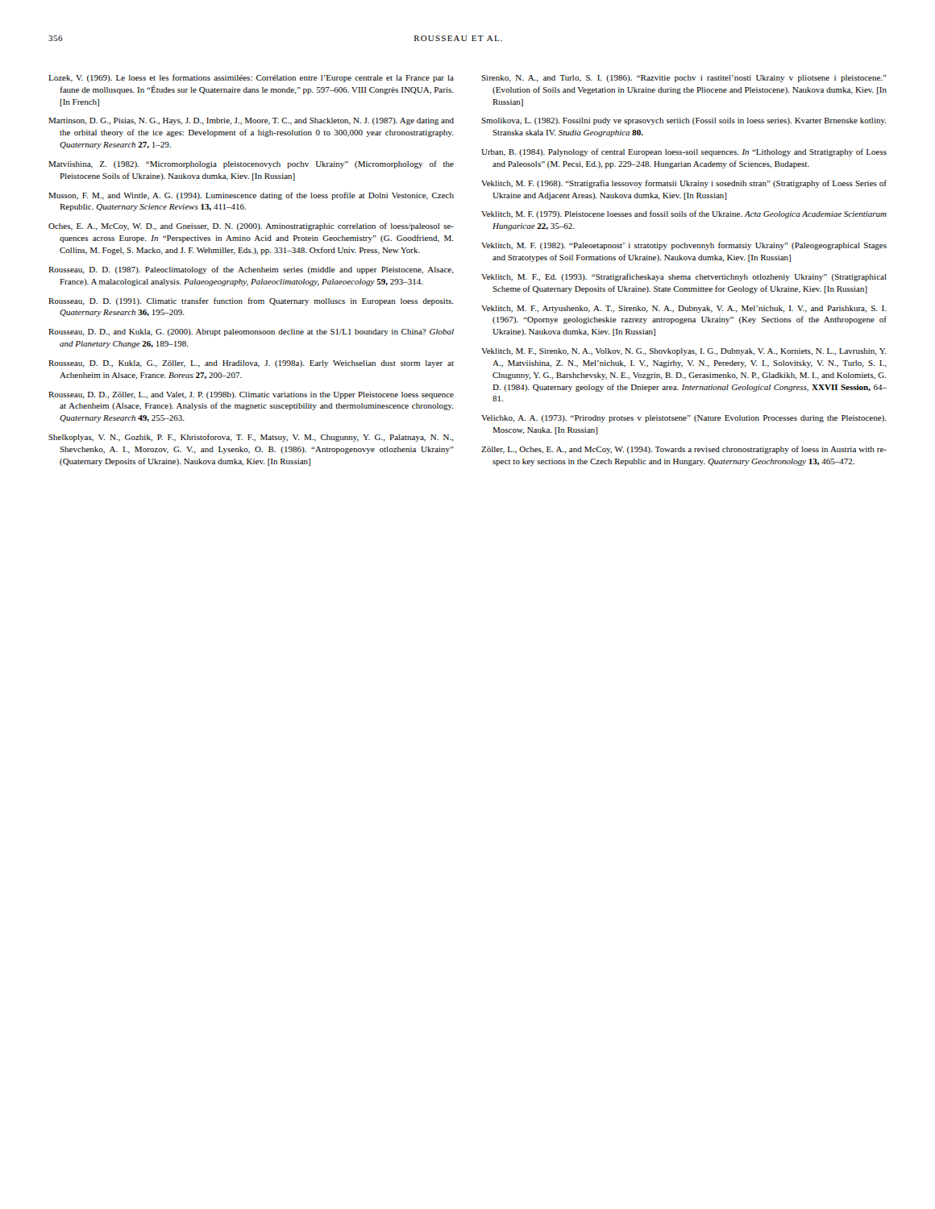356 ROUSSEAU ET AL.
Lozek, V. (1969). Le loess et les formations assimilées: Corrélation entre l’Europe centrale et la France par la faune de mollusques. In “Études sur le Quaternaire dans le monde,” pp. 597–606. VIII Congrès INQUA, Paris. [In French]
Martinson, D. G., Pisias, N. G., Hays, J. D., Imbrie, J., Moore, T. C., and Shackleton, N. J. (1987). Age dating and the orbital theory of the ice ages: Development of a high-resolution 0 to 300,000 year chronostratigraphy. Quaternary Research 27, 1–29.
Matviishina, Z. (1982). “Micromorphologia pleistocenovych pochv Ukrainy” (Micromorphology of the Pleistocene Soils of Ukraine). Naukova dumka, Kiev. [In Russian]
Musson, F. M., and Wintle, A. G. (1994). Luminescence dating of the loess profile at Dolni Vestonice, Czech Republic. Quaternary Science Reviews 13, 411–416.
Oches, E. A., McCoy, W. D., and Gneisser, D. N. (2000). Aminostratigraphic correlation of loess/paleosol sequences across Europe. In “Perspectives in Amino Acid and Protein Geochemistry” (G. Goodfriend, M. Collins, M. Fogel, S. Macko, and J. F. Wehmiller, Eds.), pp. 331–348. Oxford Univ. Press, New York.
Rousseau, D. D. (1987). Paleoclimatology of the Achenheim series (middle and upper Pleistocene, Alsace, France). A malacological analysis. Palaeogeography, Palaeoclimatology, Palaeoecology 59, 293–314.
Rousseau, D. D. (1991). Climatic transfer function from Quaternary molluscs in European loess deposits. Quaternary Research 36, 195–209.
Rousseau, D. D., and Kukla, G. (2000). Abrupt paleomonsoon decline at the S1/L1 boundary in China? Global and Planetary Change 26, 189–198.
Rousseau, D. D., Kukla, G., Zöller, L., and Hradilova, J. (1998a). Early Weichselian dust storm layer at Achenheim in Alsace, France. Boreas 27, 200–207.
Rousseau, D. D., Zöller, L., and Valet, J. P. (1998b). Climatic variations in the Upper Pleistocene loess sequence at Achenheim (Alsace, France). Analysis of the magnetic susceptibility and thermoluminescence chronology. Quaternary Research 49, 255–263.
Shelkoplyas, V. N., Gozhik, P. F., Khristoforova, T. F., Matsuy, V. M., Chugunny, Y. G., Palatnaya, N. N., Shevchenko, A. I., Morozov, G. V., and Lysenko, O. B. (1986). “Antropogenovye otlozhenia Ukrainy” (Quaternary Deposits of Ukraine). Naukova dumka, Kiev. [In Russian]
Sirenko, N. A., and Turlo, S. I. (1986). “Razvitie pochv i rastitel’nosti Ukrainy v pliotsene i pleistocene.” (Evolution of Soils and Vegetation in Ukraine during the Pliocene and Pleistocene). Naukova dumka, Kiev. [In Russian]
Smolikova, L. (1982). Fossilni pudy ve sprasovych seriich (Fossil soils in loess series). Kvarter Brnenske kotliny. Stranska skala IV. Studia Geographica 80.
Urban, B. (1984). Palynology of central European loess-soil sequences. In “Lithology and Stratigraphy of Loess and Paleosols” (M. Pecsi, Ed.), pp. 229–248. Hungarian Academy of Sciences, Budapest.
Veklitch, M. F. (1968). “Stratigrafia lessovoy formatsii Ukrainy i sosednih stran” (Stratigraphy of Loess Series of Ukraine and Adjacent Areas). Naukova dumka, Kiev. [In Russian]
Veklitch, M. F. (1979). Pleistocene loesses and fossil soils of the Ukraine. Acta Geologica Academiae Scientiarum Hungaricae 22, 35–62.
Veklitch, M. F. (1982). “Paleoetapnost’ i stratotipy pochvennyh formatsiy Ukrainy” (Paleogeographical Stages and Stratotypes of Soil Formations of Ukraine). Naukova dumka, Kiev. [In Russian]
Veklitch, M. F., Ed. (1993). “Stratigraficheskaya shema chetvertichnyh otlozheniy Ukrainy” (Stratigraphical Scheme of Quaternary Deposits of Ukraine). State Committee for Geology of Ukraine, Kiev. [In Russian]
Veklitch, M. F., Artyushenko, A. T., Sirenko, N. A., Dubnyak, V. A., Mel’nichuk, I. V., and Parishkura, S. I. (1967). “Opornye geologicheskie razrezy antropogena Ukrainy” (Key Sections of the Anthropogene of Ukraine). Naukova dumka, Kiev. [In Russian]
Veklitch, M. F., Sirenko, N. A., Volkov, N. G., Shovkoplyas, I. G., Dubnyak, V. A., Korniets, N. L., Lavrushin, Y. A., Matviishina, Z. N., Mel’nichuk, I. V., Nagirhy, V. N., Peredery, V. I., Solovitsky, V. N., Turlo, S. I., Chugunny, Y. G., Barshchevsky, N. E., Vozgrin, B. D., Gerasimenko, N. P., Gladkikh, M. I., and Kolomiets, G. D. (1984). Quaternary geology of the Dnieper area. International Geological Congress, XXVII Session, 64–81.
Velichko, A. A. (1973). “Prirodny protses v pleistotsene” (Nature Evolution Processes during the Pleistocene). Moscow, Nauka. [In Russian]
Zöller, L., Oches, E. A., and McCoy, W. (1994). Towards a revised chronostratigraphy of loess in Austria with respect to key sections in the Czech Republic and in Hungary. Quaternary Geochronology 13, 465–472.